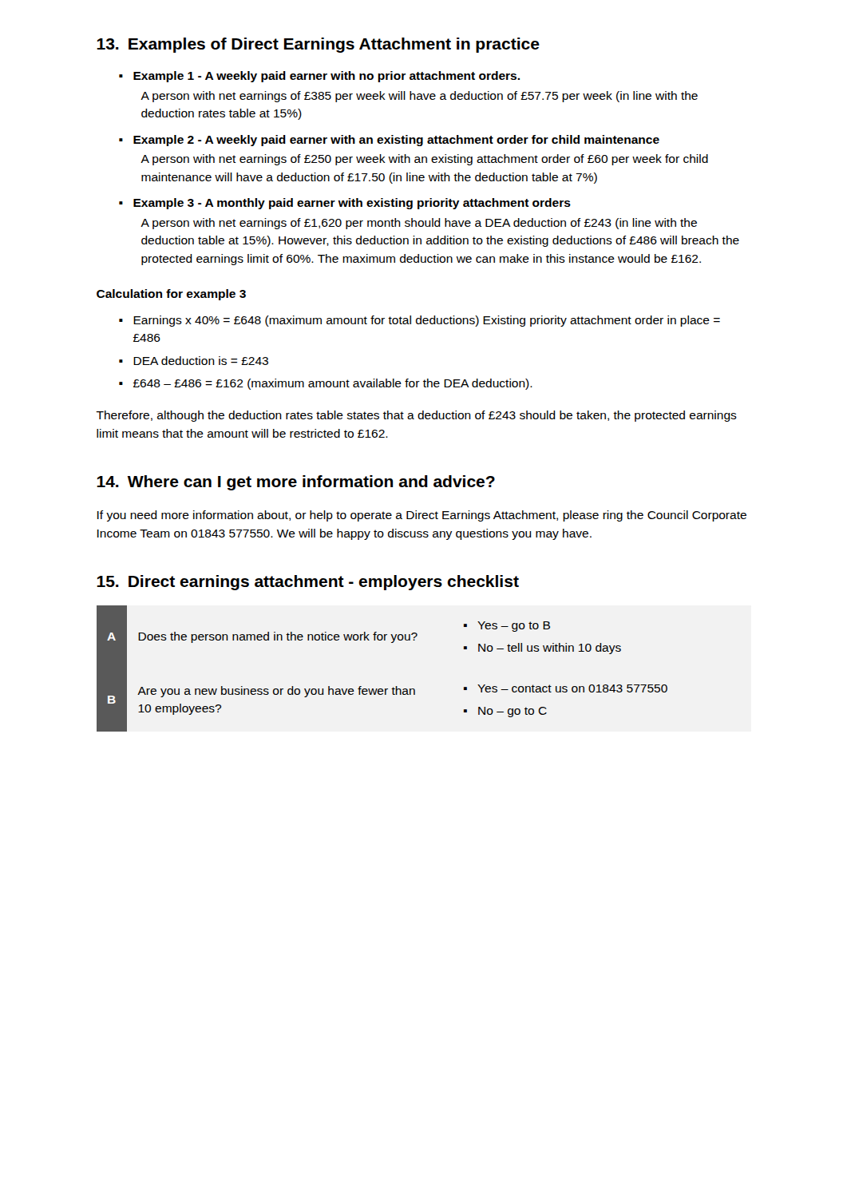13. Examples of Direct Earnings Attachment in practice
Example 1 - A weekly paid earner with no prior attachment orders. A person with net earnings of £385 per week will have a deduction of £57.75 per week (in line with the deduction rates table at 15%)
Example 2 - A weekly paid earner with an existing attachment order for child maintenance A person with net earnings of £250 per week with an existing attachment order of £60 per week for child maintenance will have a deduction of £17.50 (in line with the deduction table at 7%)
Example 3 - A monthly paid earner with existing priority attachment orders A person with net earnings of £1,620 per month should have a DEA deduction of £243 (in line with the deduction table at 15%). However, this deduction in addition to the existing deductions of £486 will breach the protected earnings limit of 60%. The maximum deduction we can make in this instance would be £162.
Calculation for example 3
Earnings x 40% = £648 (maximum amount for total deductions) Existing priority attachment order in place = £486
DEA deduction is = £243
£648 – £486 = £162 (maximum amount available for the DEA deduction).
Therefore, although the deduction rates table states that a deduction of £243 should be taken, the protected earnings limit means that the amount will be restricted to £162.
14. Where can I get more information and advice?
If you need more information about, or help to operate a Direct Earnings Attachment, please ring the Council Corporate Income Team on 01843 577550. We will be happy to discuss any questions you may have.
15. Direct earnings attachment - employers checklist
| A | Does the person named in the notice work for you? | Yes – go to B No – tell us within 10 days |
| B | Are you a new business or do you have fewer than 10 employees? | Yes – contact us on 01843 577550 No – go to C |